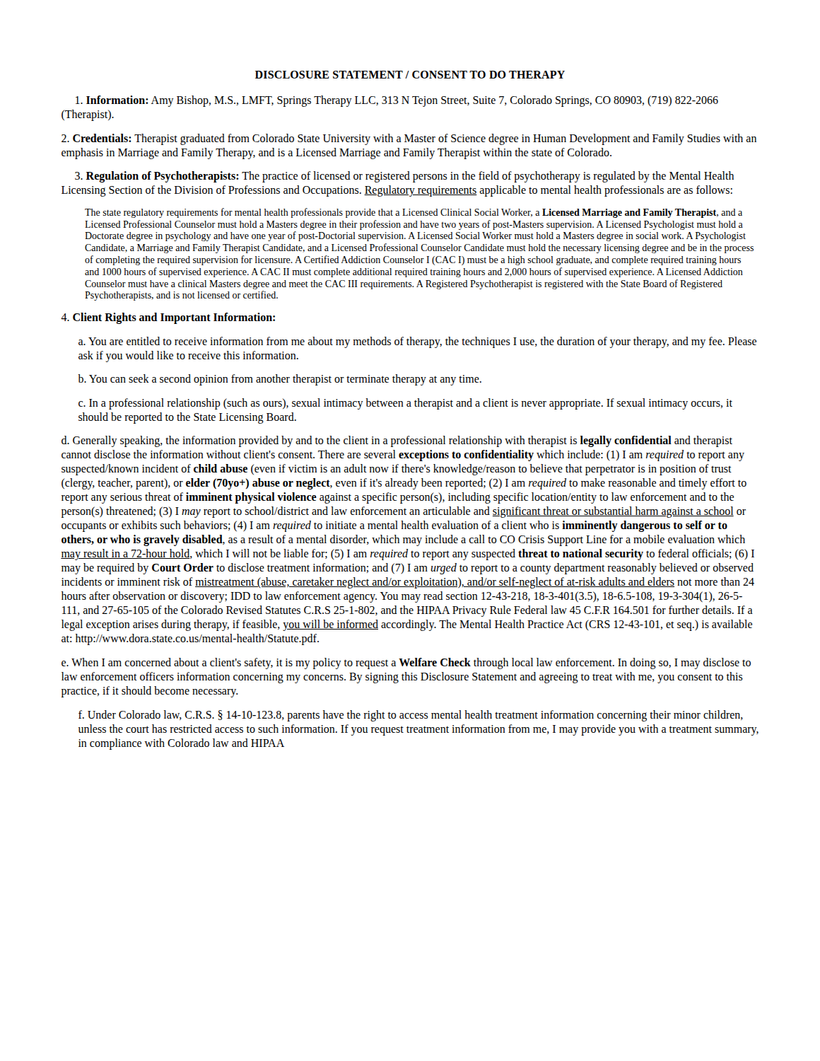DISCLOSURE STATEMENT / CONSENT TO DO THERAPY
1. Information: Amy Bishop, M.S., LMFT, Springs Therapy LLC, 313 N Tejon Street, Suite 7, Colorado Springs, CO 80903, (719) 822-2066 (Therapist).
2. Credentials: Therapist graduated from Colorado State University with a Master of Science degree in Human Development and Family Studies with an emphasis in Marriage and Family Therapy, and is a Licensed Marriage and Family Therapist within the state of Colorado.
3. Regulation of Psychotherapists: The practice of licensed or registered persons in the field of psychotherapy is regulated by the Mental Health Licensing Section of the Division of Professions and Occupations. Regulatory requirements applicable to mental health professionals are as follows:
The state regulatory requirements for mental health professionals provide that a Licensed Clinical Social Worker, a Licensed Marriage and Family Therapist, and a Licensed Professional Counselor must hold a Masters degree in their profession and have two years of post-Masters supervision. A Licensed Psychologist must hold a Doctorate degree in psychology and have one year of post-Doctorial supervision. A Licensed Social Worker must hold a Masters degree in social work. A Psychologist Candidate, a Marriage and Family Therapist Candidate, and a Licensed Professional Counselor Candidate must hold the necessary licensing degree and be in the process of completing the required supervision for licensure. A Certified Addiction Counselor I (CAC I) must be a high school graduate, and complete required training hours and 1000 hours of supervised experience. A CAC II must complete additional required training hours and 2,000 hours of supervised experience. A Licensed Addiction Counselor must have a clinical Masters degree and meet the CAC III requirements. A Registered Psychotherapist is registered with the State Board of Registered Psychotherapists, and is not licensed or certified.
4. Client Rights and Important Information:
a. You are entitled to receive information from me about my methods of therapy, the techniques I use, the duration of your therapy, and my fee. Please ask if you would like to receive this information.
b. You can seek a second opinion from another therapist or terminate therapy at any time.
c. In a professional relationship (such as ours), sexual intimacy between a therapist and a client is never appropriate. If sexual intimacy occurs, it should be reported to the State Licensing Board.
d. Generally speaking, the information provided by and to the client in a professional relationship with therapist is legally confidential and therapist cannot disclose the information without client's consent. There are several exceptions to confidentiality which include: (1) I am required to report any suspected/known incident of child abuse (even if victim is an adult now if there's knowledge/reason to believe that perpetrator is in position of trust (clergy, teacher, parent), or elder (70yo+) abuse or neglect, even if it's already been reported; (2) I am required to make reasonable and timely effort to report any serious threat of imminent physical violence against a specific person(s), including specific location/entity to law enforcement and to the person(s) threatened; (3) I may report to school/district and law enforcement an articulable and significant threat or substantial harm against a school or occupants or exhibits such behaviors; (4) I am required to initiate a mental health evaluation of a client who is imminently dangerous to self or to others, or who is gravely disabled, as a result of a mental disorder, which may include a call to CO Crisis Support Line for a mobile evaluation which may result in a 72-hour hold, which I will not be liable for; (5) I am required to report any suspected threat to national security to federal officials; (6) I may be required by Court Order to disclose treatment information; and (7) I am urged to report to a county department reasonably believed or observed incidents or imminent risk of mistreatment (abuse, caretaker neglect and/or exploitation), and/or self-neglect of at-risk adults and elders not more than 24 hours after observation or discovery; IDD to law enforcement agency. You may read section 12-43-218, 18-3-401(3.5), 18-6.5-108, 19-3-304(1), 26-5-111, and 27-65-105 of the Colorado Revised Statutes C.R.S 25-1-802, and the HIPAA Privacy Rule Federal law 45 C.F.R 164.501 for further details. If a legal exception arises during therapy, if feasible, you will be informed accordingly. The Mental Health Practice Act (CRS 12-43-101, et seq.) is available at: http://www.dora.state.co.us/mental-health/Statute.pdf.
e. When I am concerned about a client's safety, it is my policy to request a Welfare Check through local law enforcement. In doing so, I may disclose to law enforcement officers information concerning my concerns. By signing this Disclosure Statement and agreeing to treat with me, you consent to this practice, if it should become necessary.
f. Under Colorado law, C.R.S. § 14-10-123.8, parents have the right to access mental health treatment information concerning their minor children, unless the court has restricted access to such information. If you request treatment information from me, I may provide you with a treatment summary, in compliance with Colorado law and HIPAA